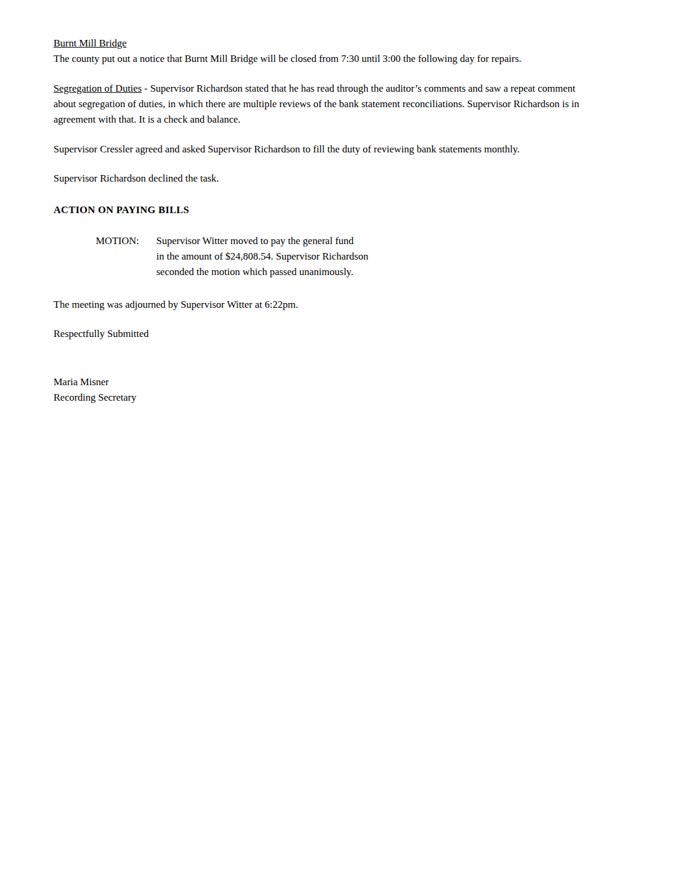Burnt Mill Bridge
The county put out a notice that Burnt Mill Bridge will be closed from 7:30 until 3:00 the following day for repairs.
Segregation of Duties - Supervisor Richardson stated that he has read through the auditor’s comments and saw a repeat comment about segregation of duties, in which there are multiple reviews of the bank statement reconciliations. Supervisor Richardson is in agreement with that. It is a check and balance.
Supervisor Cressler agreed and asked Supervisor Richardson to fill the duty of reviewing bank statements monthly.
Supervisor Richardson declined the task.
ACTION ON PAYING BILLS
| MOTION: | Supervisor Witter moved to pay the general fund in the amount of $24,808.54. Supervisor Richardson seconded the motion which passed unanimously. |
The meeting was adjourned by Supervisor Witter at 6:22pm.
Respectfully Submitted
Maria Misner
Recording Secretary